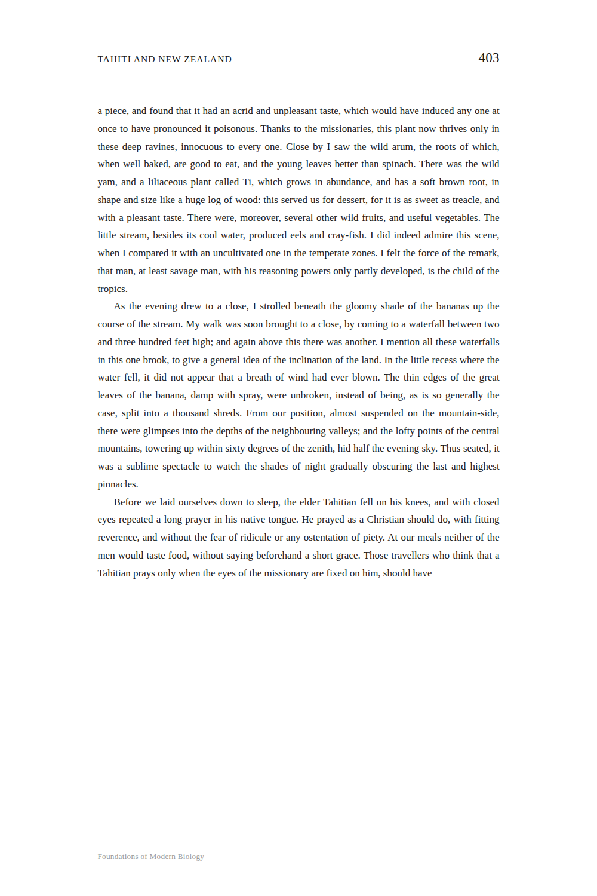Tahiti and New Zealand 403
a piece, and found that it had an acrid and unpleasant taste, which would have induced any one at once to have pronounced it poisonous. Thanks to the missionaries, this plant now thrives only in these deep ravines, innocuous to every one. Close by I saw the wild arum, the roots of which, when well baked, are good to eat, and the young leaves better than spinach. There was the wild yam, and a liliaceous plant called Ti, which grows in abundance, and has a soft brown root, in shape and size like a huge log of wood: this served us for dessert, for it is as sweet as treacle, and with a pleasant taste. There were, moreover, several other wild fruits, and useful vegetables. The little stream, besides its cool water, produced eels and cray-fish. I did indeed admire this scene, when I compared it with an uncultivated one in the temperate zones. I felt the force of the remark, that man, at least savage man, with his reasoning powers only partly developed, is the child of the tropics.
As the evening drew to a close, I strolled beneath the gloomy shade of the bananas up the course of the stream. My walk was soon brought to a close, by coming to a waterfall between two and three hundred feet high; and again above this there was another. I mention all these waterfalls in this one brook, to give a general idea of the inclination of the land. In the little recess where the water fell, it did not appear that a breath of wind had ever blown. The thin edges of the great leaves of the banana, damp with spray, were unbroken, instead of being, as is so generally the case, split into a thousand shreds. From our position, almost suspended on the mountain-side, there were glimpses into the depths of the neighbouring valleys; and the lofty points of the central mountains, towering up within sixty degrees of the zenith, hid half the evening sky. Thus seated, it was a sublime spectacle to watch the shades of night gradually obscuring the last and highest pinnacles.
Before we laid ourselves down to sleep, the elder Tahitian fell on his knees, and with closed eyes repeated a long prayer in his native tongue. He prayed as a Christian should do, with fitting reverence, and without the fear of ridicule or any ostentation of piety. At our meals neither of the men would taste food, without saying beforehand a short grace. Those travellers who think that a Tahitian prays only when the eyes of the missionary are fixed on him, should have
Foundations of Modern Biology